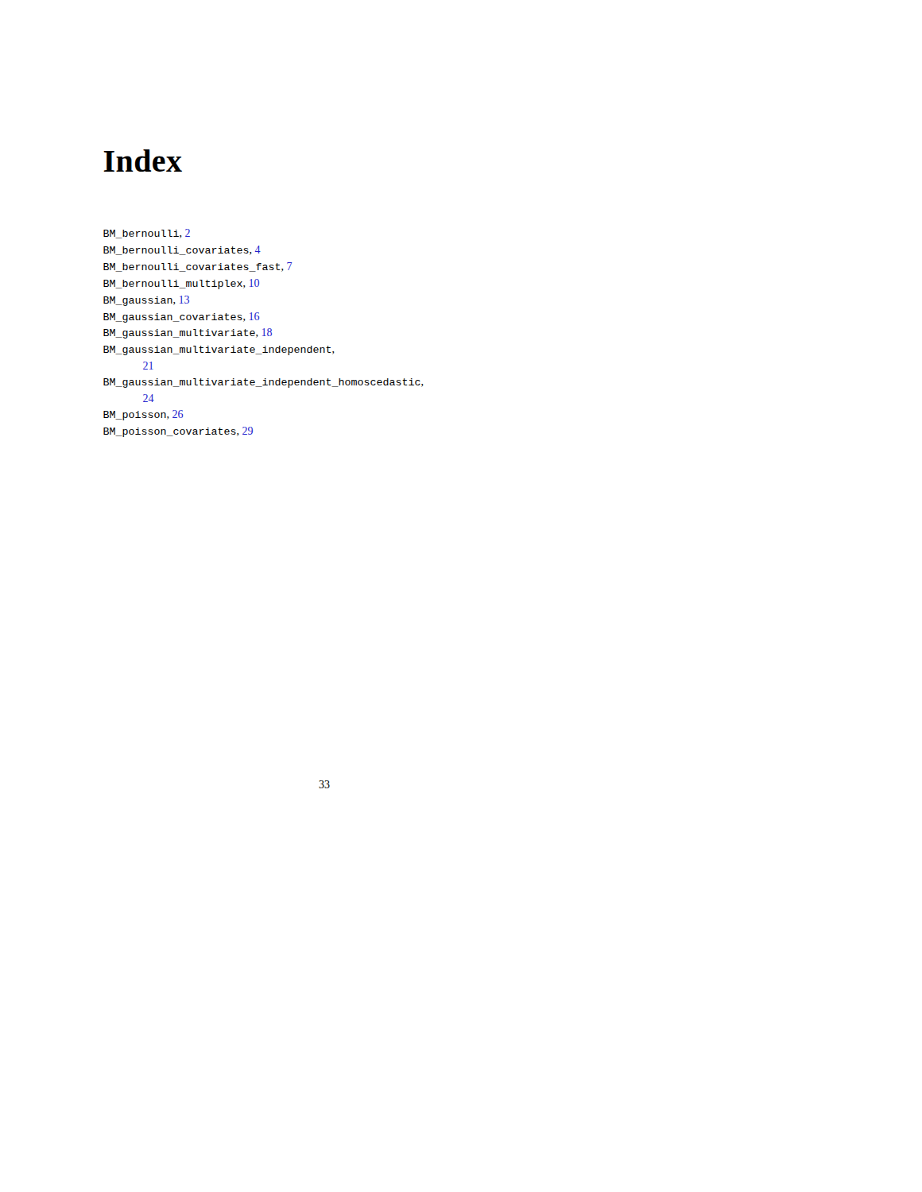Index
BM_bernoulli, 2
BM_bernoulli_covariates, 4
BM_bernoulli_covariates_fast, 7
BM_bernoulli_multiplex, 10
BM_gaussian, 13
BM_gaussian_covariates, 16
BM_gaussian_multivariate, 18
BM_gaussian_multivariate_independent, 21
BM_gaussian_multivariate_independent_homoscedastic, 24
BM_poisson, 26
BM_poisson_covariates, 29
33